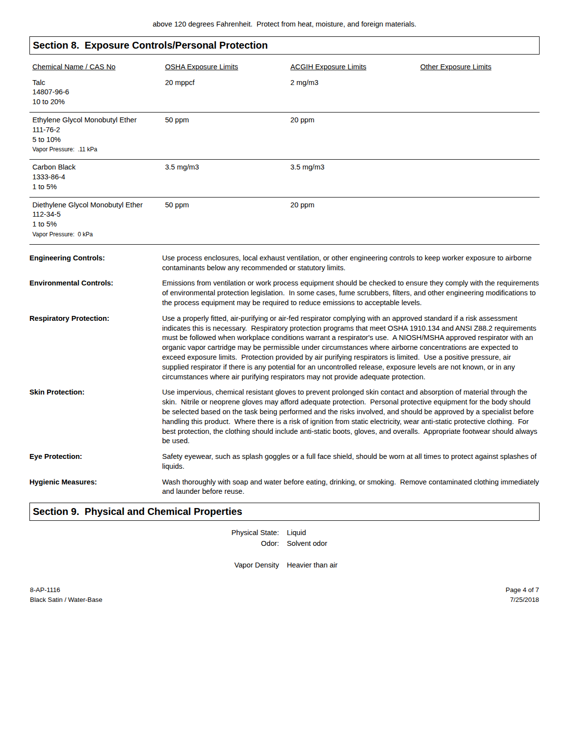above 120 degrees Fahrenheit. Protect from heat, moisture, and foreign materials.
Section 8. Exposure Controls/Personal Protection
| Chemical Name / CAS No | OSHA Exposure Limits | ACGIH Exposure Limits | Other Exposure Limits |
| --- | --- | --- | --- |
| Talc 14807-96-6 10 to 20% | 20 mppcf | 2 mg/m3 | |
| Ethylene Glycol Monobutyl Ether 111-76-2 5 to 10% Vapor Pressure: .11 kPa | 50 ppm | 20 ppm | |
| Carbon Black 1333-86-4 1 to 5% | 3.5 mg/m3 | 3.5 mg/m3 | |
| Diethylene Glycol Monobutyl Ether 112-34-5 1 to 5% Vapor Pressure: 0 kPa | 50 ppm | 20 ppm | |
| Engineering Controls: | Use process enclosures, local exhaust ventilation, or other engineering controls to keep worker exposure to airborne contaminants below any recommended or statutory limits. |
| Environmental Controls: | Emissions from ventilation or work process equipment should be checked to ensure they comply with the requirements of environmental protection legislation. In some cases, fume scrubbers, filters, and other engineering modifications to the process equipment may be required to reduce emissions to acceptable levels. |
| Respiratory Protection: | Use a properly fitted, air-purifying or air-fed respirator complying with an approved standard if a risk assessment indicates this is necessary. Respiratory protection programs that meet OSHA 1910.134 and ANSI Z88.2 requirements must be followed when workplace conditions warrant a respirator's use. A NIOSH/MSHA approved respirator with an organic vapor cartridge may be permissible under circumstances where airborne concentrations are expected to exceed exposure limits. Protection provided by air purifying respirators is limited. Use a positive pressure, air supplied respirator if there is any potential for an uncontrolled release, exposure levels are not known, or in any circumstances where air purifying respirators may not provide adequate protection. |
| Skin Protection: | Use impervious, chemical resistant gloves to prevent prolonged skin contact and absorption of material through the skin. Nitrile or neoprene gloves may afford adequate protection. Personal protective equipment for the body should be selected based on the task being performed and the risks involved, and should be approved by a specialist before handling this product. Where there is a risk of ignition from static electricity, wear anti-static protective clothing. For best protection, the clothing should include anti-static boots, gloves, and overalls. Appropriate footwear should always be used. |
| Eye Protection: | Safety eyewear, such as splash goggles or a full face shield, should be worn at all times to protect against splashes of liquids. |
| Hygienic Measures: | Wash thoroughly with soap and water before eating, drinking, or smoking. Remove contaminated clothing immediately and launder before reuse. |
Section 9. Physical and Chemical Properties
| Physical State: | Liquid |
| Odor: | Solvent odor |
| Vapor Density | Heavier than air |
| 8-AP-1116 | Page 4 of 7 |
| Black Satin / Water-Base | 7/25/2018 |